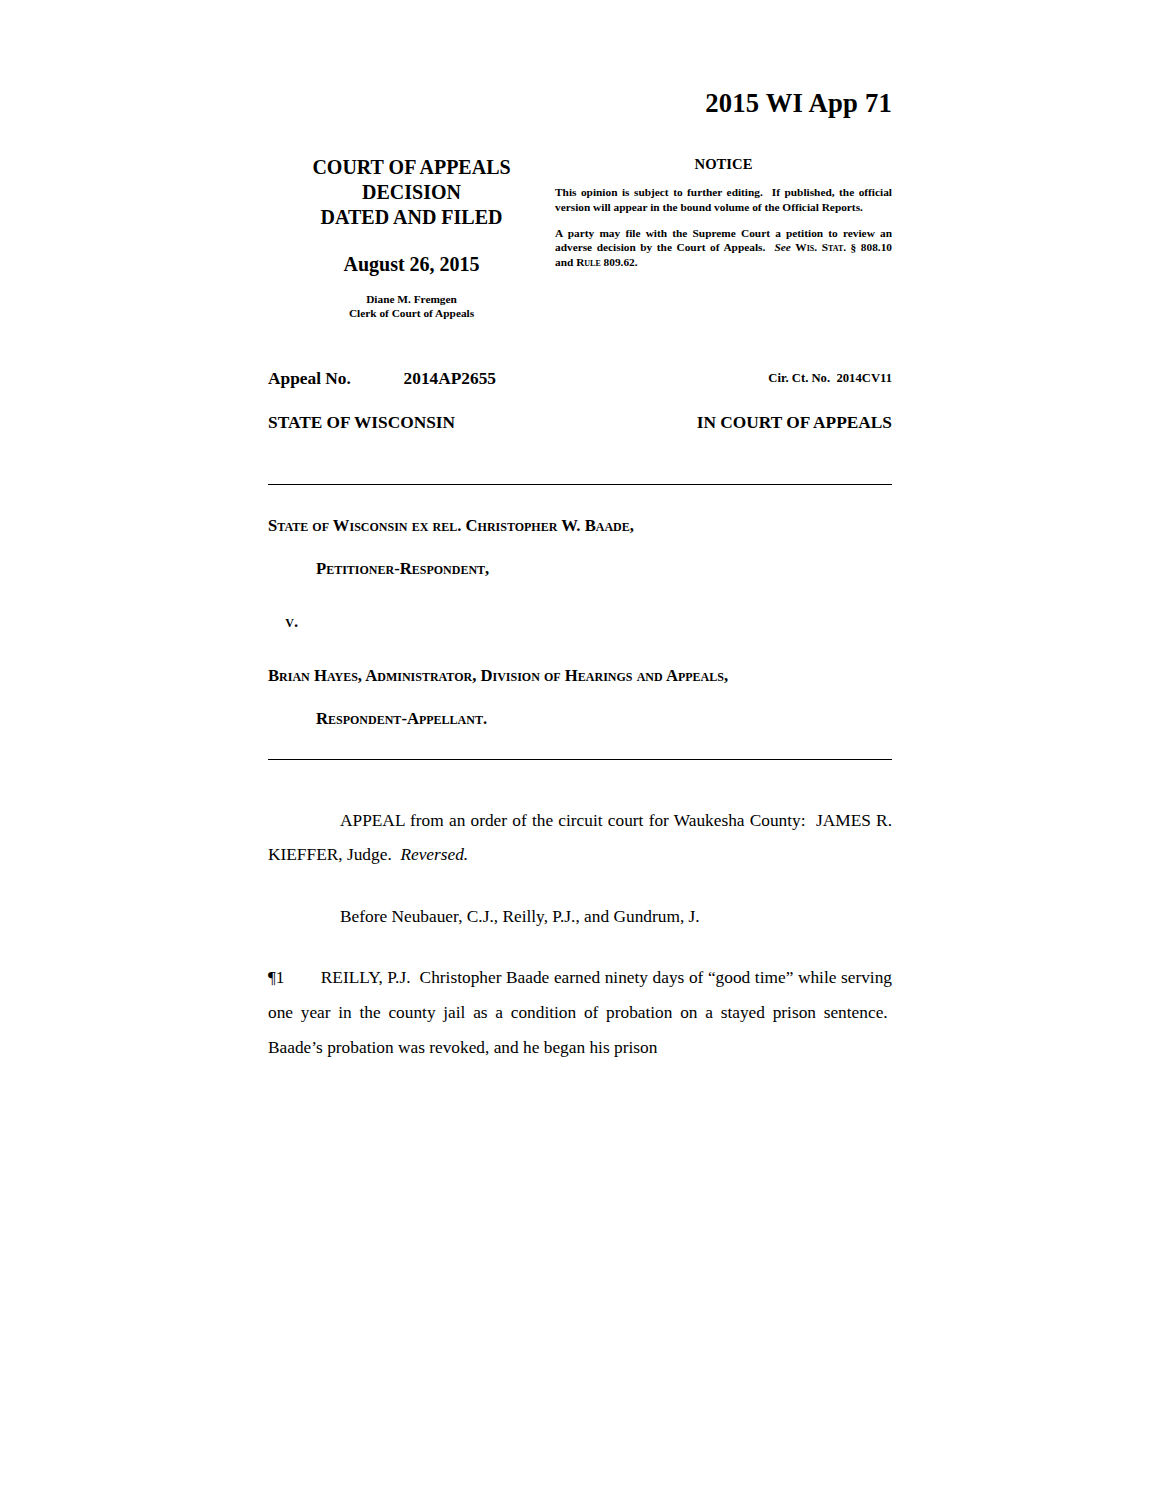2015 WI App 71
| COURT OF APPEALS DECISION DATED AND FILED August 26, 2015 Diane M. Fremgen Clerk of Court of Appeals | NOTICE This opinion is subject to further editing. If published, the official version will appear in the bound volume of the Official Reports. A party may file with the Supreme Court a petition to review an adverse decision by the Court of Appeals. See Wis. Stat. § 808.10 and Rule 809.62. |
Appeal No. 2014AP2655
Cir. Ct. No. 2014CV11
STATE OF WISCONSIN IN COURT OF APPEALS
State of Wisconsin ex rel. Christopher W. Baade,
Petitioner-Respondent,
v.
Brian Hayes, Administrator, Division of Hearings and Appeals,
Respondent-Appellant.
APPEAL from an order of the circuit court for Waukesha County: JAMES R. KIEFFER, Judge. Reversed.
Before Neubauer, C.J., Reilly, P.J., and Gundrum, J.
¶1 REILLY, P.J. Christopher Baade earned ninety days of “good time” while serving one year in the county jail as a condition of probation on a stayed prison sentence. Baade’s probation was revoked, and he began his prison